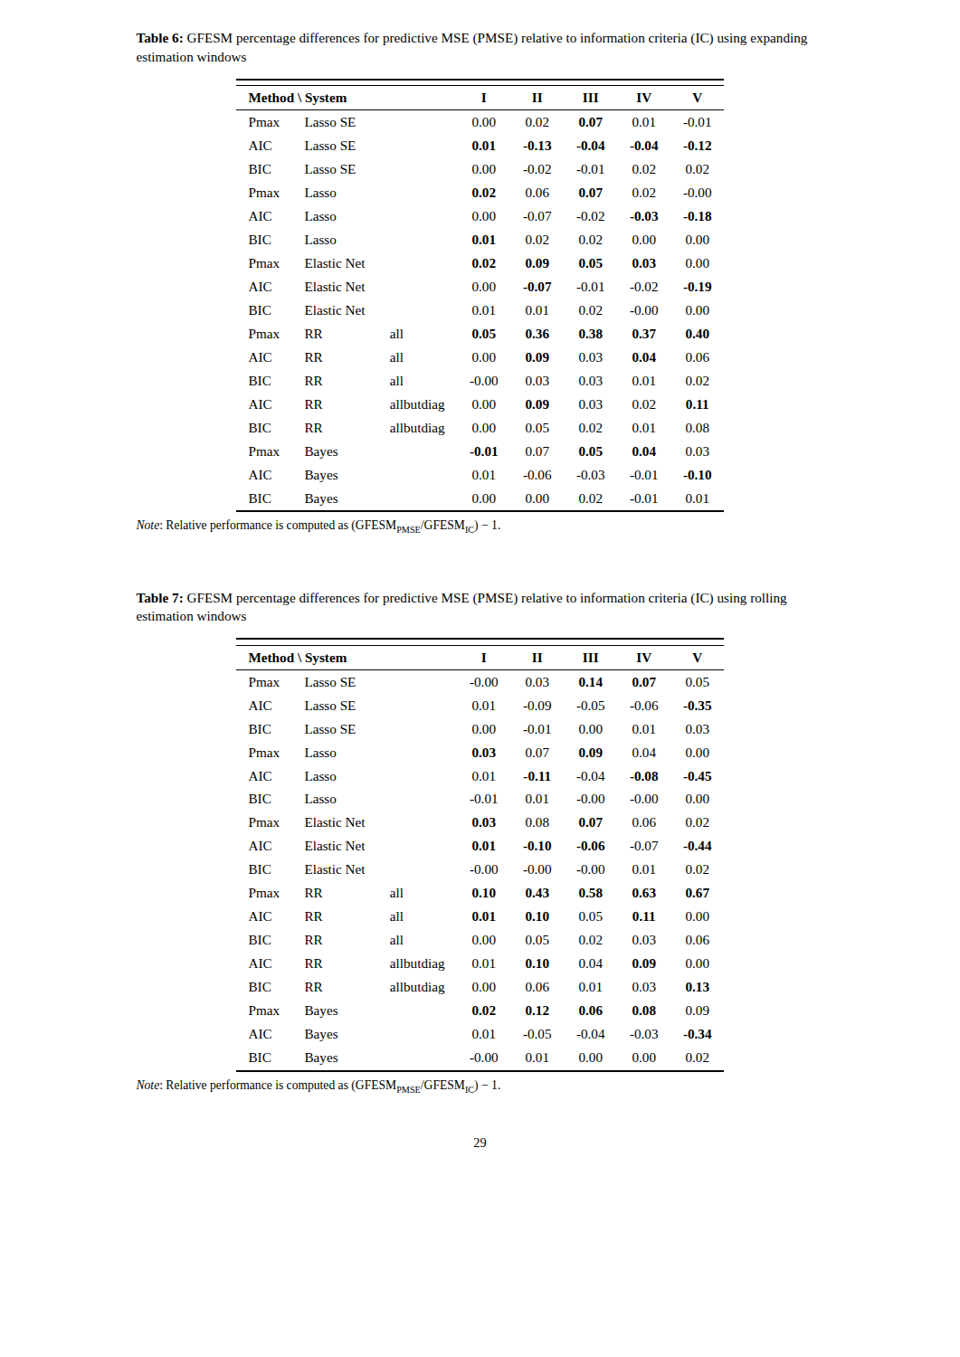Table 6: GFESM percentage differences for predictive MSE (PMSE) relative to information criteria (IC) using expanding estimation windows
| Method \ System | I | II | III | IV | V |
| --- | --- | --- | --- | --- | --- |
| Pmax | Lasso SE | | 0.00 | 0.02 | 0.07 | 0.01 | -0.01 |
| AIC | Lasso SE | | 0.01 | -0.13 | -0.04 | -0.04 | -0.12 |
| BIC | Lasso SE | | 0.00 | -0.02 | -0.01 | 0.02 | 0.02 |
| Pmax | Lasso | | 0.02 | 0.06 | 0.07 | 0.02 | -0.00 |
| AIC | Lasso | | 0.00 | -0.07 | -0.02 | -0.03 | -0.18 |
| BIC | Lasso | | 0.01 | 0.02 | 0.02 | 0.00 | 0.00 |
| Pmax | Elastic Net | | 0.02 | 0.09 | 0.05 | 0.03 | 0.00 |
| AIC | Elastic Net | | 0.00 | -0.07 | -0.01 | -0.02 | -0.19 |
| BIC | Elastic Net | | 0.01 | 0.01 | 0.02 | -0.00 | 0.00 |
| Pmax | RR | all | 0.05 | 0.36 | 0.38 | 0.37 | 0.40 |
| AIC | RR | all | 0.00 | 0.09 | 0.03 | 0.04 | 0.06 |
| BIC | RR | all | -0.00 | 0.03 | 0.03 | 0.01 | 0.02 |
| AIC | RR | allbutdiag | 0.00 | 0.09 | 0.03 | 0.02 | 0.11 |
| BIC | RR | allbutdiag | 0.00 | 0.05 | 0.02 | 0.01 | 0.08 |
| Pmax | Bayes | | -0.01 | 0.07 | 0.05 | 0.04 | 0.03 |
| AIC | Bayes | | 0.01 | -0.06 | -0.03 | -0.01 | -0.10 |
| BIC | Bayes | | 0.00 | 0.00 | 0.02 | -0.01 | 0.01 |
Note: Relative performance is computed as (GFESMPMSE/GFESMIC) − 1.
Table 7: GFESM percentage differences for predictive MSE (PMSE) relative to information criteria (IC) using rolling estimation windows
| Method \ System | I | II | III | IV | V |
| --- | --- | --- | --- | --- | --- |
| Pmax | Lasso SE | | -0.00 | 0.03 | 0.14 | 0.07 | 0.05 |
| AIC | Lasso SE | | 0.01 | -0.09 | -0.05 | -0.06 | -0.35 |
| BIC | Lasso SE | | 0.00 | -0.01 | 0.00 | 0.01 | 0.03 |
| Pmax | Lasso | | 0.03 | 0.07 | 0.09 | 0.04 | 0.00 |
| AIC | Lasso | | 0.01 | -0.11 | -0.04 | -0.08 | -0.45 |
| BIC | Lasso | | -0.01 | 0.01 | -0.00 | -0.00 | 0.00 |
| Pmax | Elastic Net | | 0.03 | 0.08 | 0.07 | 0.06 | 0.02 |
| AIC | Elastic Net | | 0.01 | -0.10 | -0.06 | -0.07 | -0.44 |
| BIC | Elastic Net | | -0.00 | -0.00 | -0.00 | 0.01 | 0.02 |
| Pmax | RR | all | 0.10 | 0.43 | 0.58 | 0.63 | 0.67 |
| AIC | RR | all | 0.01 | 0.10 | 0.05 | 0.11 | 0.00 |
| BIC | RR | all | 0.00 | 0.05 | 0.02 | 0.03 | 0.06 |
| AIC | RR | allbutdiag | 0.01 | 0.10 | 0.04 | 0.09 | 0.00 |
| BIC | RR | allbutdiag | 0.00 | 0.06 | 0.01 | 0.03 | 0.13 |
| Pmax | Bayes | | 0.02 | 0.12 | 0.06 | 0.08 | 0.09 |
| AIC | Bayes | | 0.01 | -0.05 | -0.04 | -0.03 | -0.34 |
| BIC | Bayes | | -0.00 | 0.01 | 0.00 | 0.00 | 0.02 |
Note: Relative performance is computed as (GFESMPMSE/GFESMIC) − 1.
29